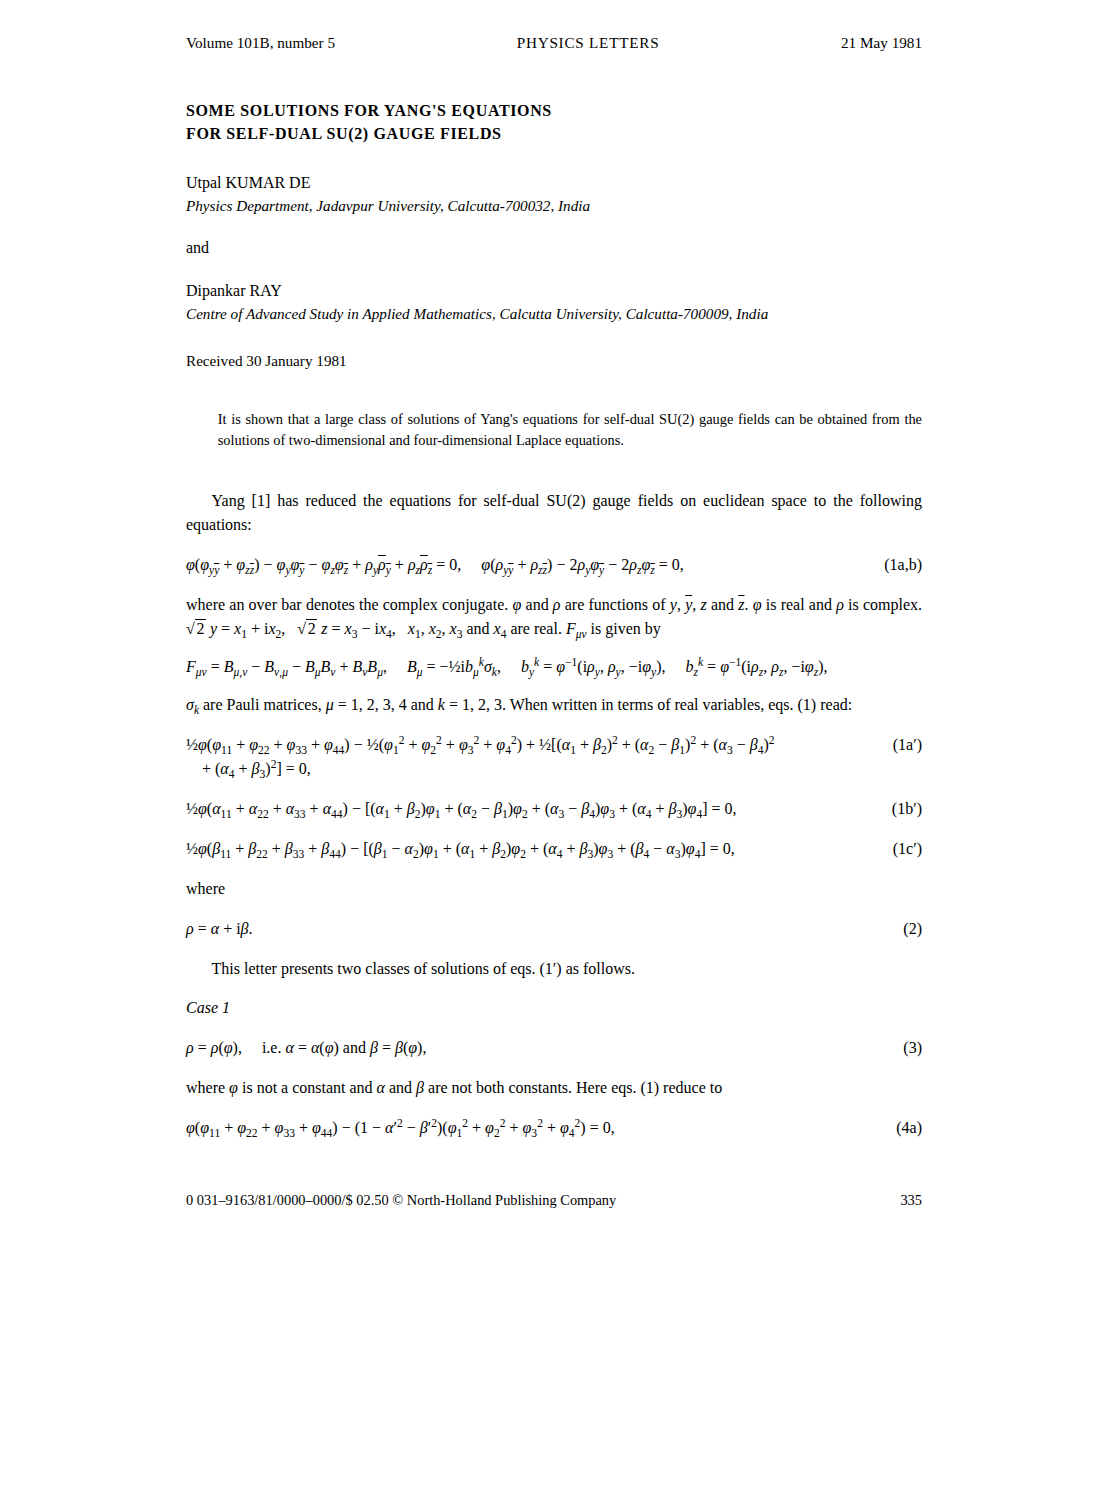Volume 101B, number 5
PHYSICS LETTERS
21 May 1981
Some solutions for Yang's equations
for self-dual SU(2) gauge fields
Utpal KUMAR DE
Physics Department, Jadavpur University, Calcutta-700032, India
and
Dipankar RAY
Centre of Advanced Study in Applied Mathematics, Calcutta University, Calcutta-700009, India
Received 30 January 1981
It is shown that a large class of solutions of Yang's equations for self-dual SU(2) gauge fields can be obtained from the solutions of two-dimensional and four-dimensional Laplace equations.
Yang [1] has reduced the equations for self-dual SU(2) gauge fields on euclidean space to the following equations:
φ(φyy + φzz) − φyφy − φzφz + ρyρy + ρzρz = 0, φ(ρyy + ρzz) − 2ρyφy − 2ρzφz = 0,
(1a,b)
where an over bar denotes the complex conjugate. φ and ρ are functions of y, y, z and z. φ is real and ρ is complex. 2 y = x1 + ix2, 2 z = x3 − ix4, x1, x2, x3 and x4 are real. Fμν is given by
Fμν = Bμ,ν − Bν,μ − BμBν + BνBμ, Bμ = −½ibμkσk, byk = φ−1(iρy, ρy, −iφy), bzk = φ−1(iρz, ρz, −iφz),
σk are Pauli matrices, μ = 1, 2, 3, 4 and k = 1, 2, 3. When written in terms of real variables, eqs. (1) read:
½φ(φ11 + φ22 + φ33 + φ44) − ½(φ12 + φ22 + φ32 + φ42) + ½[(α1 + β2)2 + (α2 − β1)2 + (α3 − β4)2
+ (α4 + β3)2] = 0,
(1a′)
½φ(α11 + α22 + α33 + α44) − [(α1 + β2)φ1 + (α2 − β1)φ2 + (α3 − β4)φ3 + (α4 + β3)φ4] = 0,
(1b′)
½φ(β11 + β22 + β33 + β44) − [(β1 − α2)φ1 + (α1 + β2)φ2 + (α4 + β3)φ3 + (β4 − α3)φ4] = 0,
(1c′)
where
ρ = α + iβ.
(2)
This letter presents two classes of solutions of eqs. (1′) as follows.
Case 1
ρ = ρ(φ), i.e. α = α(φ) and β = β(φ),
(3)
where φ is not a constant and α and β are not both constants. Here eqs. (1) reduce to
φ(φ11 + φ22 + φ33 + φ44) − (1 − α′2 − β′2)(φ12 + φ22 + φ32 + φ42) = 0,
(4a)
0 031–9163/81/0000–0000/$ 02.50 © North-Holland Publishing Company
335